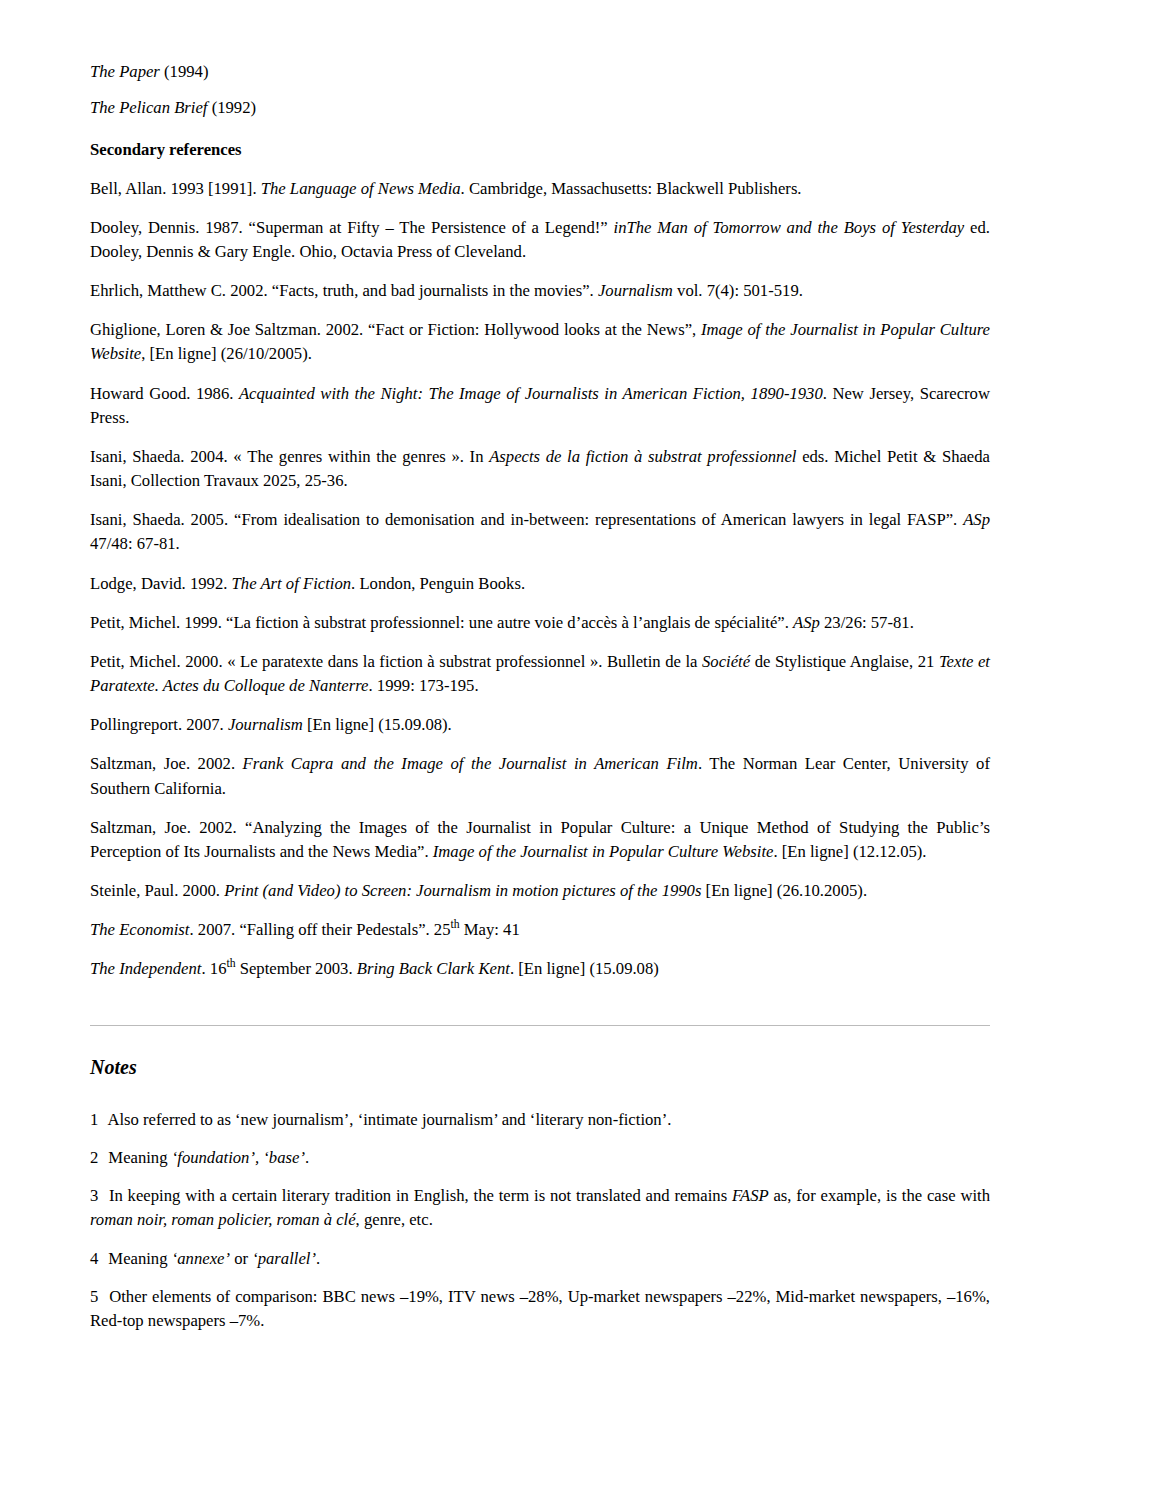The Paper (1994)
The Pelican Brief (1992)
Secondary references
Bell, Allan. 1993 [1991]. The Language of News Media. Cambridge, Massachusetts: Blackwell Publishers.
Dooley, Dennis. 1987. “Superman at Fifty – The Persistence of a Legend!” inThe Man of Tomorrow and the Boys of Yesterday ed. Dooley, Dennis & Gary Engle. Ohio, Octavia Press of Cleveland.
Ehrlich, Matthew C. 2002. “Facts, truth, and bad journalists in the movies”. Journalism vol. 7(4): 501-519.
Ghiglione, Loren & Joe Saltzman. 2002. “Fact or Fiction: Hollywood looks at the News”, Image of the Journalist in Popular Culture Website, [En ligne] (26/10/2005).
Howard Good. 1986. Acquainted with the Night: The Image of Journalists in American Fiction, 1890-1930. New Jersey, Scarecrow Press.
Isani, Shaeda. 2004. « The genres within the genres ». In Aspects de la fiction à substrat professionnel eds. Michel Petit & Shaeda Isani, Collection Travaux 2025, 25-36.
Isani, Shaeda. 2005. “From idealisation to demonisation and in-between: representations of American lawyers in legal FASP”. ASp 47/48: 67-81.
Lodge, David. 1992. The Art of Fiction. London, Penguin Books.
Petit, Michel. 1999. “La fiction à substrat professionnel: une autre voie d’accès à l’anglais de spécialité”. ASp 23/26: 57-81.
Petit, Michel. 2000. « Le paratexte dans la fiction à substrat professionnel ». Bulletin de la Société de Stylistique Anglaise, 21 Texte et Paratexte. Actes du Colloque de Nanterre. 1999: 173-195.
Pollingreport. 2007. Journalism [En ligne] (15.09.08).
Saltzman, Joe. 2002. Frank Capra and the Image of the Journalist in American Film. The Norman Lear Center, University of Southern California.
Saltzman, Joe. 2002. “Analyzing the Images of the Journalist in Popular Culture: a Unique Method of Studying the Public’s Perception of Its Journalists and the News Media”. Image of the Journalist in Popular Culture Website. [En ligne] (12.12.05).
Steinle, Paul. 2000. Print (and Video) to Screen: Journalism in motion pictures of the 1990s [En ligne] (26.10.2005).
The Economist. 2007. “Falling off their Pedestals”. 25th May: 41
The Independent. 16th September 2003. Bring Back Clark Kent. [En ligne] (15.09.08)
Notes
1 Also referred to as ‘new journalism’, ‘intimate journalism’ and ‘literary non-fiction’.
2 Meaning ‘foundation’, ‘base’.
3 In keeping with a certain literary tradition in English, the term is not translated and remains FASP as, for example, is the case with roman noir, roman policier, roman à clé, genre, etc.
4 Meaning ‘annexe’ or ‘parallel’.
5 Other elements of comparison: BBC news –19%, ITV news –28%, Up-market newspapers –22%, Mid-market newspapers, –16%, Red-top newspapers –7%.